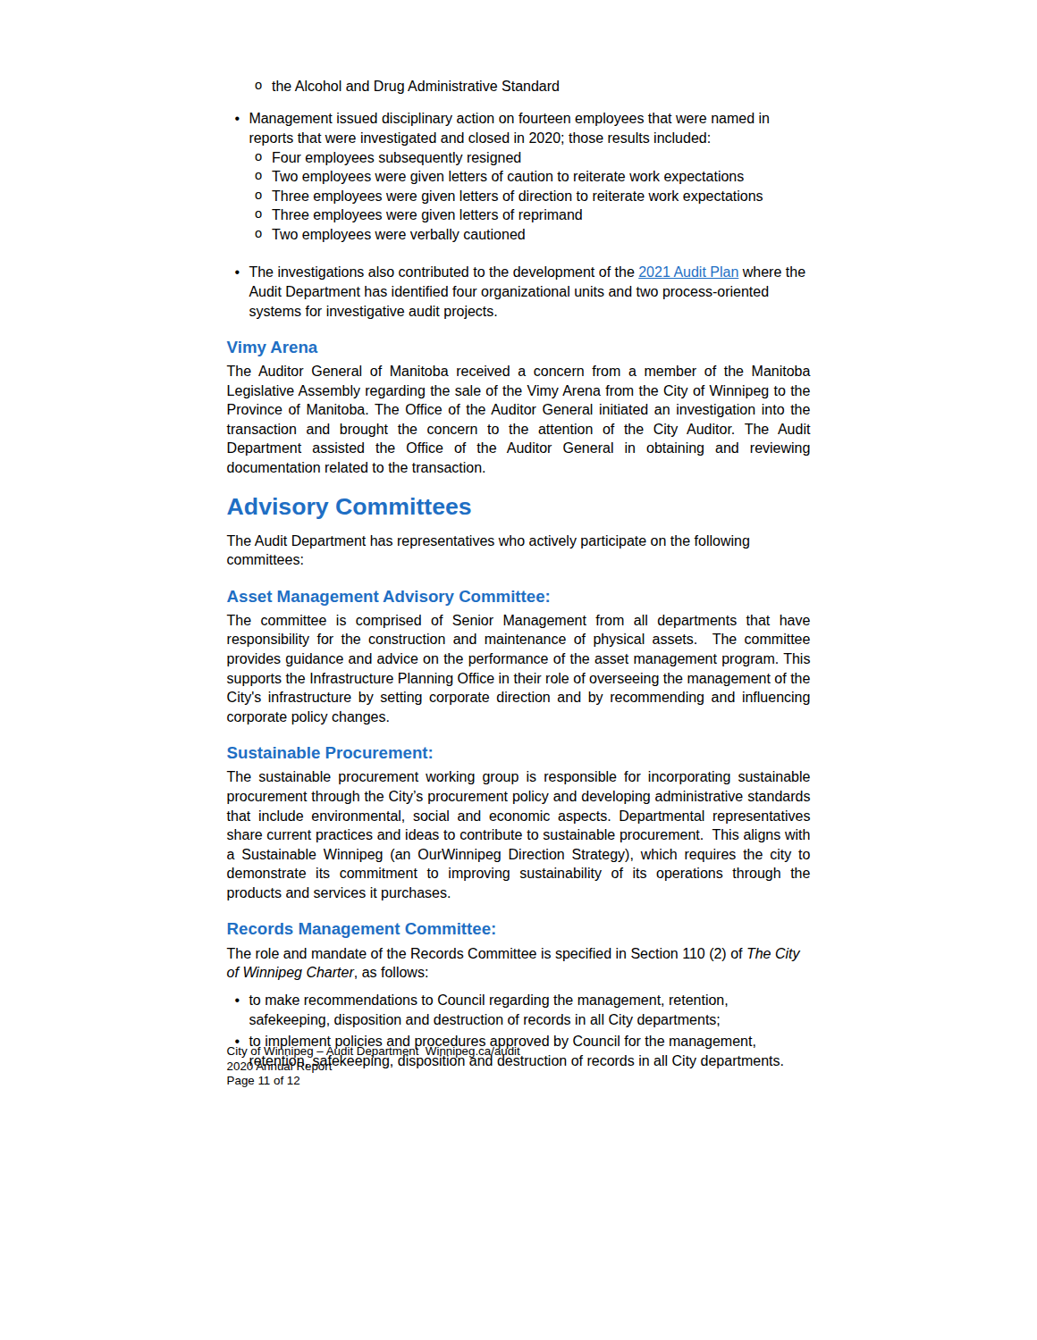the Alcohol and Drug Administrative Standard
Management issued disciplinary action on fourteen employees that were named in reports that were investigated and closed in 2020; those results included:
Four employees subsequently resigned
Two employees were given letters of caution to reiterate work expectations
Three employees were given letters of direction to reiterate work expectations
Three employees were given letters of reprimand
Two employees were verbally cautioned
The investigations also contributed to the development of the 2021 Audit Plan where the Audit Department has identified four organizational units and two process-oriented systems for investigative audit projects.
Vimy Arena
The Auditor General of Manitoba received a concern from a member of the Manitoba Legislative Assembly regarding the sale of the Vimy Arena from the City of Winnipeg to the Province of Manitoba. The Office of the Auditor General initiated an investigation into the transaction and brought the concern to the attention of the City Auditor. The Audit Department assisted the Office of the Auditor General in obtaining and reviewing documentation related to the transaction.
Advisory Committees
The Audit Department has representatives who actively participate on the following committees:
Asset Management Advisory Committee:
The committee is comprised of Senior Management from all departments that have responsibility for the construction and maintenance of physical assets. The committee provides guidance and advice on the performance of the asset management program. This supports the Infrastructure Planning Office in their role of overseeing the management of the City's infrastructure by setting corporate direction and by recommending and influencing corporate policy changes.
Sustainable Procurement:
The sustainable procurement working group is responsible for incorporating sustainable procurement through the City’s procurement policy and developing administrative standards that include environmental, social and economic aspects. Departmental representatives share current practices and ideas to contribute to sustainable procurement. This aligns with a Sustainable Winnipeg (an OurWinnipeg Direction Strategy), which requires the city to demonstrate its commitment to improving sustainability of its operations through the products and services it purchases.
Records Management Committee:
The role and mandate of the Records Committee is specified in Section 110 (2) of The City of Winnipeg Charter, as follows:
to make recommendations to Council regarding the management, retention, safekeeping, disposition and destruction of records in all City departments;
to implement policies and procedures approved by Council for the management, retention, safekeeping, disposition and destruction of records in all City departments.
City of Winnipeg – Audit Department Winnipeg.ca/audit
2020 Annual Report
Page 11 of 12